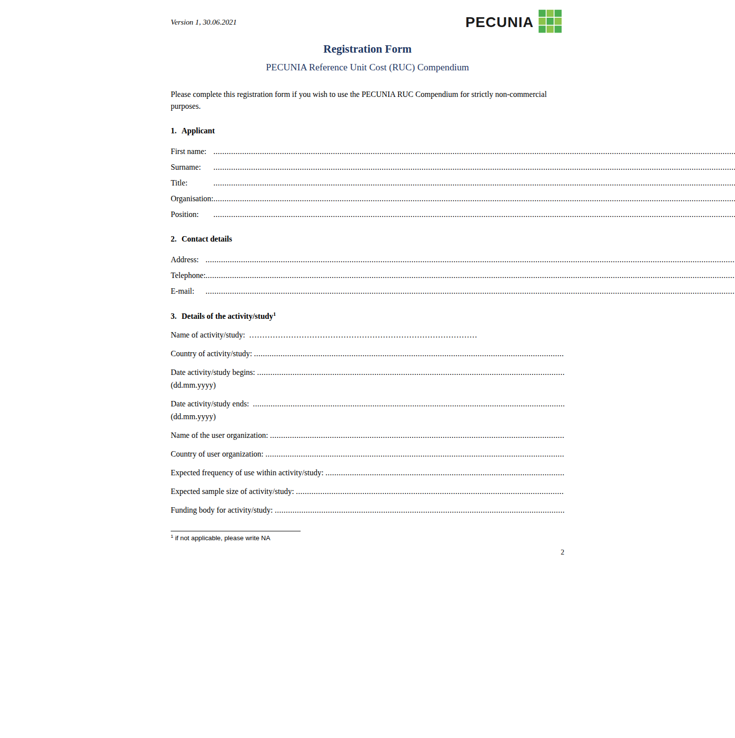PECUNIA
Version 1, 30.06.2021
Registration Form
PECUNIA Reference Unit Cost (RUC) Compendium
Please complete this registration form if you wish to use the PECUNIA RUC Compendium for strictly non-commercial purposes.
1. Applicant
| First name: | |
| Surname: | |
| Title: | |
| Organisation: | |
| Position: | |
2. Contact details
| Address: | |
| Telephone: | |
| E-mail: | |
3. Details of the activity/study1
Name of activity/study: ……………………………………………………………………………
Country of activity/study:
Date activity/study begins:
(dd.mm.yyyy)
Date activity/study ends:
(dd.mm.yyyy)
Name of the user organization:
Country of user organization:
Expected frequency of use within activity/study:
Expected sample size of activity/study:
Funding body for activity/study:
1 if not applicable, please write NA
2